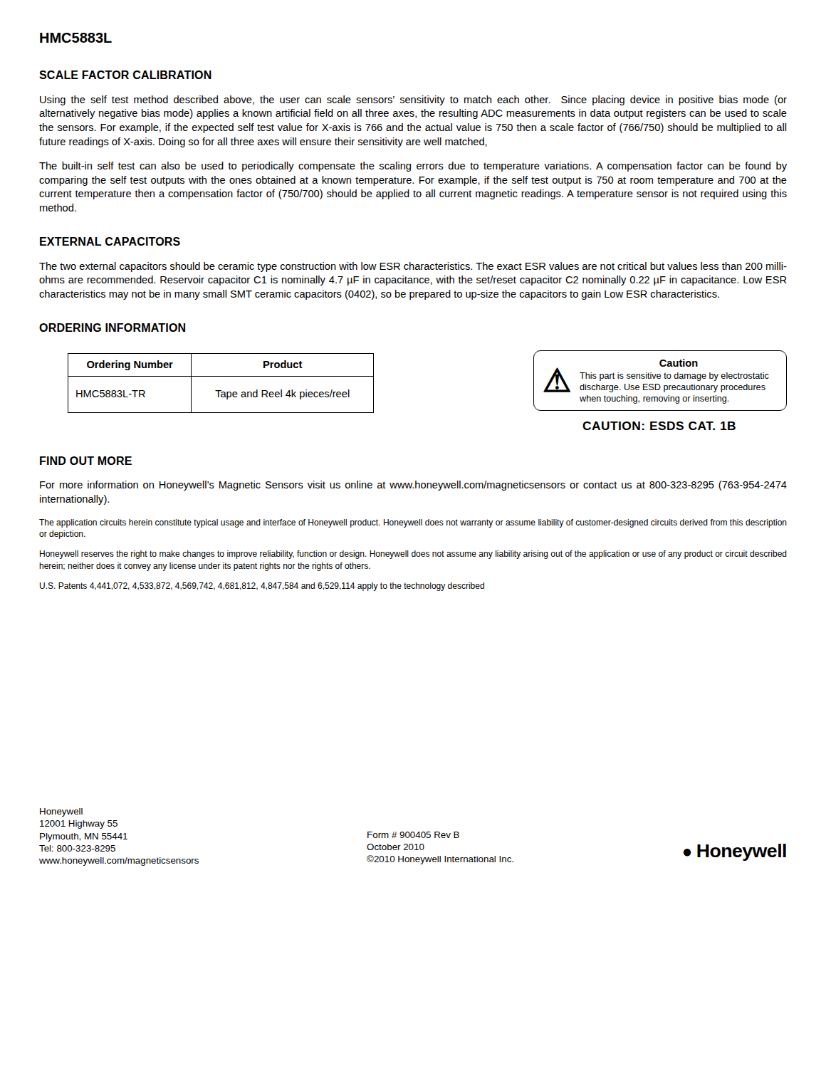HMC5883L
SCALE FACTOR CALIBRATION
Using the self test method described above, the user can scale sensors’ sensitivity to match each other. Since placing device in positive bias mode (or alternatively negative bias mode) applies a known artificial field on all three axes, the resulting ADC measurements in data output registers can be used to scale the sensors. For example, if the expected self test value for X-axis is 766 and the actual value is 750 then a scale factor of (766/750) should be multiplied to all future readings of X-axis. Doing so for all three axes will ensure their sensitivity are well matched,
The built-in self test can also be used to periodically compensate the scaling errors due to temperature variations. A compensation factor can be found by comparing the self test outputs with the ones obtained at a known temperature. For example, if the self test output is 750 at room temperature and 700 at the current temperature then a compensation factor of (750/700) should be applied to all current magnetic readings. A temperature sensor is not required using this method.
EXTERNAL CAPACITORS
The two external capacitors should be ceramic type construction with low ESR characteristics. The exact ESR values are not critical but values less than 200 milli-ohms are recommended. Reservoir capacitor C1 is nominally 4.7 µF in capacitance, with the set/reset capacitor C2 nominally 0.22 µF in capacitance. Low ESR characteristics may not be in many small SMT ceramic capacitors (0402), so be prepared to up-size the capacitors to gain Low ESR characteristics.
ORDERING INFORMATION
| Ordering Number | Product |
| --- | --- |
| HMC5883L-TR | Tape and Reel 4k pieces/reel |
⚠
Caution This part is sensitive to damage by electrostatic discharge. Use ESD precautionary procedures when touching, removing or inserting.
CAUTION: ESDS CAT. 1B
FIND OUT MORE
For more information on Honeywell’s Magnetic Sensors visit us online at www.honeywell.com/magneticsensors or contact us at 800-323-8295 (763-954-2474 internationally).
The application circuits herein constitute typical usage and interface of Honeywell product. Honeywell does not warranty or assume liability of customer-designed circuits derived from this description or depiction.
Honeywell reserves the right to make changes to improve reliability, function or design. Honeywell does not assume any liability arising out of the application or use of any product or circuit described herein; neither does it convey any license under its patent rights nor the rights of others.
U.S. Patents 4,441,072, 4,533,872, 4,569,742, 4,681,812, 4,847,584 and 6,529,114 apply to the technology described
Honeywell
12001 Highway 55
Plymouth, MN 55441
Tel: 800-323-8295
www.honeywell.com/magneticsensors
Form # 900405 Rev B
October 2010
©2010 Honeywell International Inc.
●Honeywell